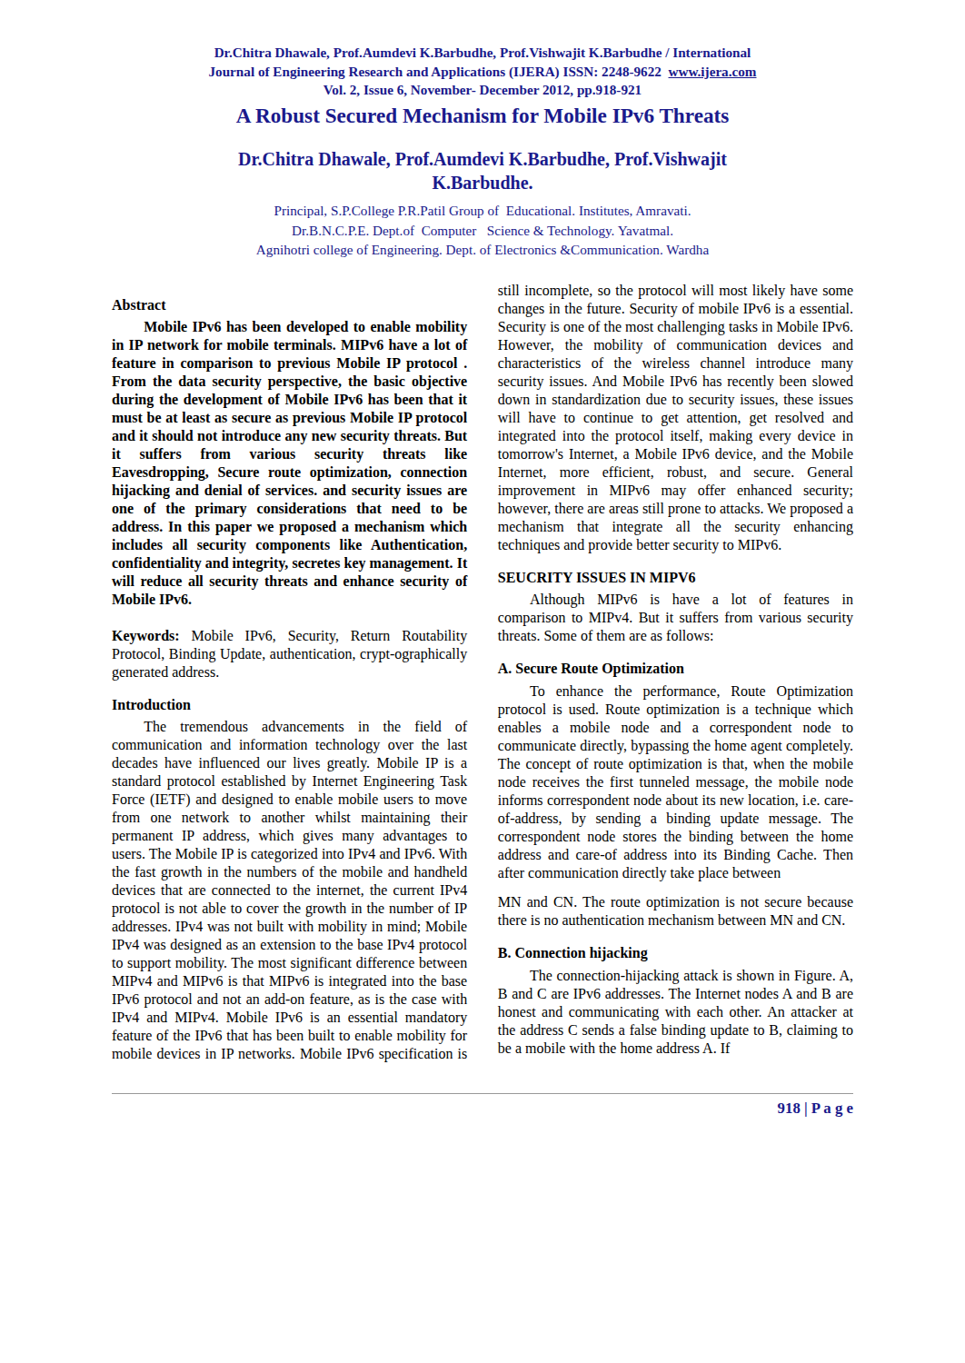Dr.Chitra Dhawale, Prof.Aumdevi K.Barbudhe, Prof.Vishwajit K.Barbudhe / International
Journal of Engineering Research and Applications (IJERA) ISSN: 2248-9622 www.ijera.com
Vol. 2, Issue 6, November- December 2012, pp.918-921
A Robust Secured Mechanism for Mobile IPv6 Threats
Dr.Chitra Dhawale, Prof.Aumdevi K.Barbudhe, Prof.Vishwajit
K.Barbudhe.
Principal, S.P.College P.R.Patil Group of Educational. Institutes, Amravati.
Dr.B.N.C.P.E. Dept.of Computer Science & Technology. Yavatmal.
Agnihotri college of Engineering. Dept. of Electronics &Communication. Wardha
Abstract
Mobile IPv6 has been developed to enable mobility in IP network for mobile terminals. MIPv6 have a lot of feature in comparison to previous Mobile IP protocol . From the data security perspective, the basic objective during the development of Mobile IPv6 has been that it must be at least as secure as previous Mobile IP protocol and it should not introduce any new security threats. But it suffers from various security threats like Eavesdropping, Secure route optimization, connection hijacking and denial of services. and security issues are one of the primary considerations that need to be address. In this paper we proposed a mechanism which includes all security components like Authentication, confidentiality and integrity, secretes key management. It will reduce all security threats and enhance security of Mobile IPv6.
Keywords: Mobile IPv6, Security, Return Routability Protocol, Binding Update, authentication, crypt-ographically generated address.
Introduction
The tremendous advancements in the field of communication and information technology over the last decades have influenced our lives greatly. Mobile IP is a standard protocol established by Internet Engineering Task Force (IETF) and designed to enable mobile users to move from one network to another whilst maintaining their permanent IP address, which gives many advantages to users. The Mobile IP is categorized into IPv4 and IPv6. With the fast growth in the numbers of the mobile and handheld devices that are connected to the internet, the current IPv4 protocol is not able to cover the growth in the number of IP addresses. IPv4 was not built with mobility in mind; Mobile IPv4 was designed as an extension to the base IPv4 protocol to support mobility. The most significant difference between MIPv4 and MIPv6 is that MIPv6 is integrated into the base IPv6 protocol and not an add-on feature, as is the case with IPv4 and MIPv4. Mobile IPv6 is an essential mandatory feature of the IPv6 that has been built to enable mobility for mobile devices in IP networks. Mobile IPv6 specification is still incomplete, so the protocol will most likely have some changes in the future. Security of mobile IPv6 is a essential. Security is one of the most challenging tasks in Mobile IPv6. However, the mobility of communication devices and characteristics of the wireless channel introduce many security issues. And Mobile IPv6 has recently been slowed down in standardization due to security issues, these issues will have to continue to get attention, get resolved and integrated into the protocol itself, making every device in tomorrow's Internet, a Mobile IPv6 device, and the Mobile Internet, more efficient, robust, and secure. General improvement in MIPv6 may offer enhanced security; however, there are areas still prone to attacks. We proposed a mechanism that integrate all the security enhancing techniques and provide better security to MIPv6.
SEUCRITY ISSUES IN MIPV6
Although MIPv6 is have a lot of features in comparison to MIPv4. But it suffers from various security threats. Some of them are as follows:
A. Secure Route Optimization
To enhance the performance, Route Optimization protocol is used. Route optimization is a technique which enables a mobile node and a correspondent node to communicate directly, bypassing the home agent completely. The concept of route optimization is that, when the mobile node receives the first tunneled message, the mobile node informs correspondent node about its new location, i.e. care-of-address, by sending a binding update message. The correspondent node stores the binding between the home address and care-of address into its Binding Cache. Then after communication directly take place between
MN and CN. The route optimization is not secure because there is no authentication mechanism between MN and CN.
B. Connection hijacking
The connection-hijacking attack is shown in Figure. A, B and C are IPv6 addresses. The Internet nodes A and B are honest and communicating with each other. An attacker at the address C sends a false binding update to B, claiming to be a mobile with the home address A. If
918 | P a g e